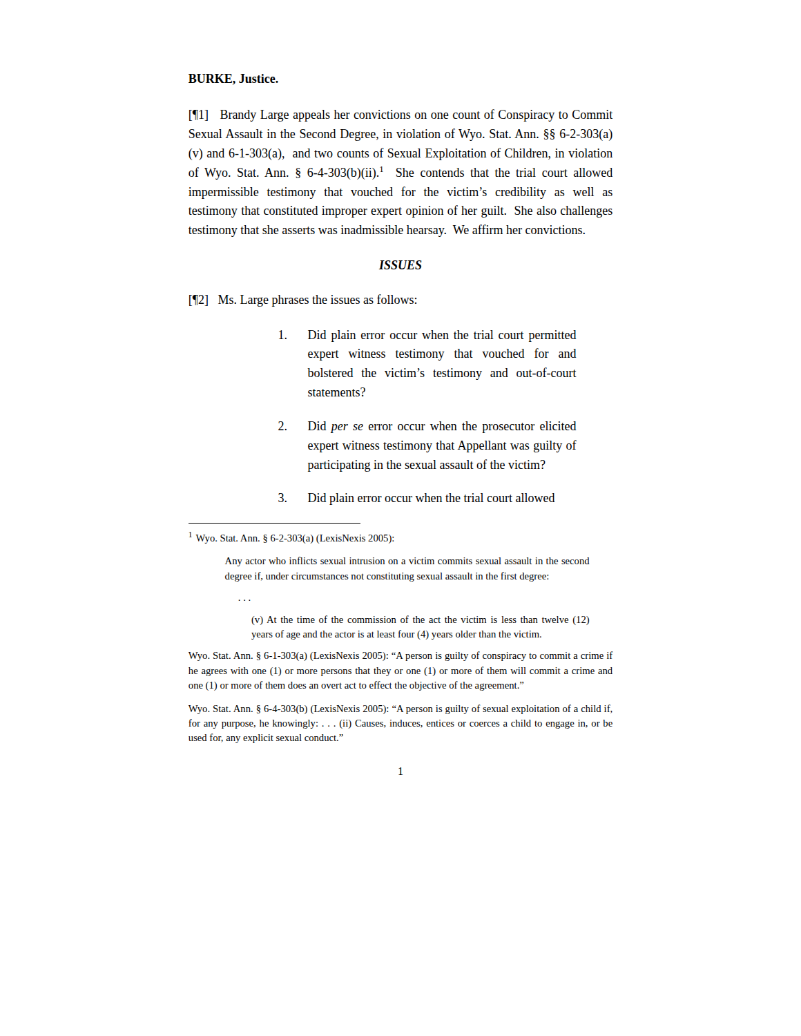BURKE, Justice.
[¶1] Brandy Large appeals her convictions on one count of Conspiracy to Commit Sexual Assault in the Second Degree, in violation of Wyo. Stat. Ann. §§ 6-2-303(a)(v) and 6-1-303(a), and two counts of Sexual Exploitation of Children, in violation of Wyo. Stat. Ann. § 6-4-303(b)(ii).1 She contends that the trial court allowed impermissible testimony that vouched for the victim’s credibility as well as testimony that constituted improper expert opinion of her guilt. She also challenges testimony that she asserts was inadmissible hearsay. We affirm her convictions.
ISSUES
[¶2] Ms. Large phrases the issues as follows:
1. Did plain error occur when the trial court permitted expert witness testimony that vouched for and bolstered the victim’s testimony and out-of-court statements?
2. Did per se error occur when the prosecutor elicited expert witness testimony that Appellant was guilty of participating in the sexual assault of the victim?
3. Did plain error occur when the trial court allowed
1 Wyo. Stat. Ann. § 6-2-303(a) (LexisNexis 2005):
Any actor who inflicts sexual intrusion on a victim commits sexual assault in the second degree if, under circumstances not constituting sexual assault in the first degree:
. . .
(v) At the time of the commission of the act the victim is less than twelve (12) years of age and the actor is at least four (4) years older than the victim.
Wyo. Stat. Ann. § 6-1-303(a) (LexisNexis 2005): “A person is guilty of conspiracy to commit a crime if he agrees with one (1) or more persons that they or one (1) or more of them will commit a crime and one (1) or more of them does an overt act to effect the objective of the agreement.”
Wyo. Stat. Ann. § 6-4-303(b) (LexisNexis 2005): “A person is guilty of sexual exploitation of a child if, for any purpose, he knowingly: . . . (ii) Causes, induces, entices or coerces a child to engage in, or be used for, any explicit sexual conduct.”
1